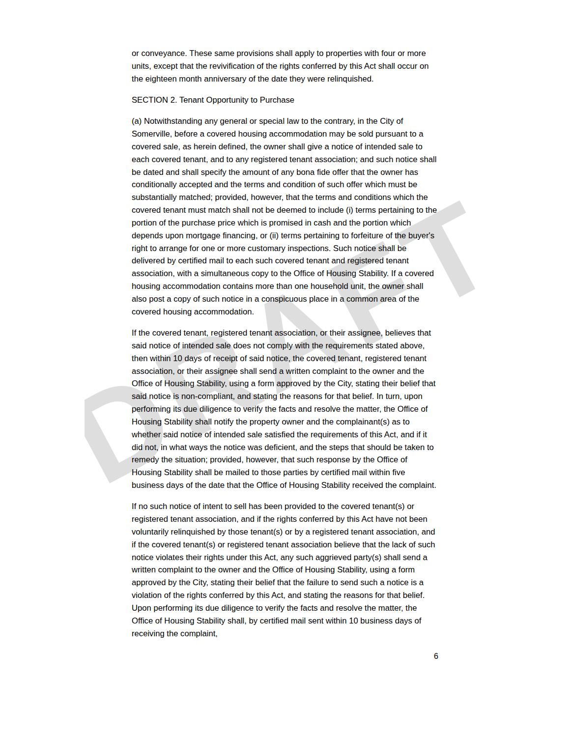DRAFT
or conveyance. These same provisions shall apply to properties with four or more units, except that the revivification of the rights conferred by this Act shall occur on the eighteen month anniversary of the date they were relinquished.
SECTION 2. Tenant Opportunity to Purchase
(a) Notwithstanding any general or special law to the contrary, in the City of Somerville, before a covered housing accommodation may be sold pursuant to a covered sale, as herein defined, the owner shall give a notice of intended sale to each covered tenant, and to any registered tenant association; and such notice shall be dated and shall specify the amount of any bona fide offer that the owner has conditionally accepted and the terms and condition of such offer which must be substantially matched; provided, however, that the terms and conditions which the covered tenant must match shall not be deemed to include (i) terms pertaining to the portion of the purchase price which is promised in cash and the portion which depends upon mortgage financing, or (ii) terms pertaining to forfeiture of the buyer's right to arrange for one or more customary inspections. Such notice shall be delivered by certified mail to each such covered tenant and registered tenant association, with a simultaneous copy to the Office of Housing Stability. If a covered housing accommodation contains more than one household unit, the owner shall also post a copy of such notice in a conspicuous place in a common area of the covered housing accommodation.
If the covered tenant, registered tenant association, or their assignee, believes that said notice of intended sale does not comply with the requirements stated above, then within 10 days of receipt of said notice, the covered tenant, registered tenant association, or their assignee shall send a written complaint to the owner and the Office of Housing Stability, using a form approved by the City, stating their belief that said notice is non-compliant, and stating the reasons for that belief. In turn, upon performing its due diligence to verify the facts and resolve the matter, the Office of Housing Stability shall notify the property owner and the complainant(s) as to whether said notice of intended sale satisfied the requirements of this Act, and if it did not, in what ways the notice was deficient, and the steps that should be taken to remedy the situation; provided, however, that such response by the Office of Housing Stability shall be mailed to those parties by certified mail within five business days of the date that the Office of Housing Stability received the complaint.
If no such notice of intent to sell has been provided to the covered tenant(s) or registered tenant association, and if the rights conferred by this Act have not been voluntarily relinquished by those tenant(s) or by a registered tenant association, and if the covered tenant(s) or registered tenant association believe that the lack of such notice violates their rights under this Act, any such aggrieved party(s) shall send a written complaint to the owner and the Office of Housing Stability, using a form approved by the City, stating their belief that the failure to send such a notice is a violation of the rights conferred by this Act, and stating the reasons for that belief. Upon performing its due diligence to verify the facts and resolve the matter, the Office of Housing Stability shall, by certified mail sent within 10 business days of receiving the complaint,
6